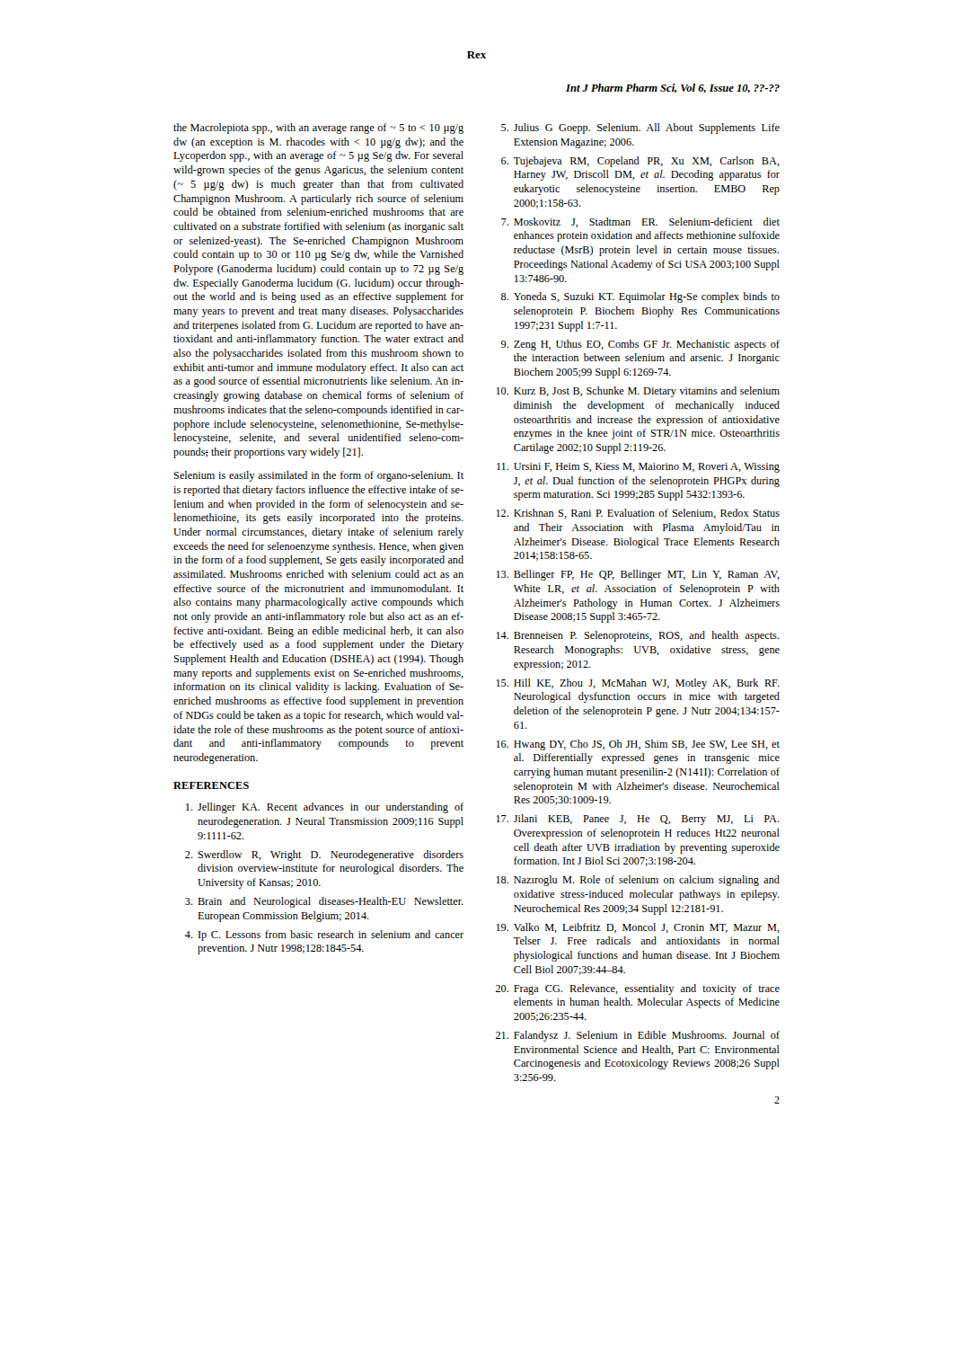Rex
Int J Pharm Pharm Sci, Vol 6, Issue 10, ??-??
the Macrolepiota spp., with an average range of ~ 5 to < 10 µg/g dw (an exception is M. rhacodes with < 10 µg/g dw); and the Lycoperdon spp., with an average of ~ 5 µg Se/g dw. For several wild-grown species of the genus Agaricus, the selenium content (~ 5 µg/g dw) is much greater than that from cultivated Champignon Mushroom. A particularly rich source of selenium could be obtained from selenium-enriched mushrooms that are cultivated on a substrate fortified with selenium (as inorganic salt or selenized-yeast). The Se-enriched Champignon Mushroom could contain up to 30 or 110 µg Se/g dw, while the Varnished Polypore (Ganoderma lucidum) could contain up to 72 µg Se/g dw. Especially Ganoderma lucidum (G. lucidum) occur throughout the world and is being used as an effective supplement for many years to prevent and treat many diseases. Polysaccharides and triterpenes isolated from G. Lucidum are reported to have antioxidant and anti-inflammatory function. The water extract and also the polysaccharides isolated from this mushroom shown to exhibit anti-tumor and immune modulatory effect. It also can act as a good source of essential micronutrients like selenium. An increasingly growing database on chemical forms of selenium of mushrooms indicates that the seleno-compounds identified in carpophore include selenocysteine, selenomethionine, Se-methylselenocysteine, selenite, and several unidentified seleno-compounds; their proportions vary widely [21].
Selenium is easily assimilated in the form of organo-selenium. It is reported that dietary factors influence the effective intake of selenium and when provided in the form of selenocystein and selenomethioine, its gets easily incorporated into the proteins. Under normal circumstances, dietary intake of selenium rarely exceeds the need for selenoenzyme synthesis. Hence, when given in the form of a food supplement, Se gets easily incorporated and assimilated. Mushrooms enriched with selenium could act as an effective source of the micronutrient and immunomodulant. It also contains many pharmacologically active compounds which not only provide an anti-inflammatory role but also act as an effective anti-oxidant. Being an edible medicinal herb, it can also be effectively used as a food supplement under the Dietary Supplement Health and Education (DSHEA) act (1994). Though many reports and supplements exist on Se-enriched mushrooms, information on its clinical validity is lacking. Evaluation of Se-enriched mushrooms as effective food supplement in prevention of NDGs could be taken as a topic for research, which would validate the role of these mushrooms as the potent source of antioxidant and anti-inflammatory compounds to prevent neurodegeneration.
REFERENCES
Jellinger KA. Recent advances in our understanding of neurodegeneration. J Neural Transmission 2009;116 Suppl 9:1111-62.
Swerdlow R, Wright D. Neurodegenerative disorders division overview-institute for neurological disorders. The University of Kansas; 2010.
Brain and Neurological diseases-Health-EU Newsletter. European Commission Belgium; 2014.
Ip C. Lessons from basic research in selenium and cancer prevention. J Nutr 1998;128:1845-54.
Julius G Goepp. Selenium. All About Supplements Life Extension Magazine; 2006.
Tujebajeva RM, Copeland PR, Xu XM, Carlson BA, Harney JW, Driscoll DM, et al. Decoding apparatus for eukaryotic selenocysteine insertion. EMBO Rep 2000;1:158-63.
Moskovitz J, Stadtman ER. Selenium-deficient diet enhances protein oxidation and affects methionine sulfoxide reductase (MsrB) protein level in certain mouse tissues. Proceedings National Academy of Sci USA 2003;100 Suppl 13:7486-90.
Yoneda S, Suzuki KT. Equimolar Hg-Se complex binds to selenoprotein P. Biochem Biophy Res Communications 1997;231 Suppl 1:7-11.
Zeng H, Uthus EO, Combs GF Jr. Mechanistic aspects of the interaction between selenium and arsenic. J Inorganic Biochem 2005;99 Suppl 6:1269-74.
Kurz B, Jost B, Schunke M. Dietary vitamins and selenium diminish the development of mechanically induced osteoarthritis and increase the expression of antioxidative enzymes in the knee joint of STR/1N mice. Osteoarthritis Cartilage 2002;10 Suppl 2:119-26.
Ursini F, Heim S, Kiess M, Maiorino M, Roveri A, Wissing J, et al. Dual function of the selenoprotein PHGPx during sperm maturation. Sci 1999;285 Suppl 5432:1393-6.
Krishnan S, Rani P. Evaluation of Selenium, Redox Status and Their Association with Plasma Amyloid/Tau in Alzheimer's Disease. Biological Trace Elements Research 2014;158:158-65.
Bellinger FP, He QP, Bellinger MT, Lin Y, Raman AV, White LR, et al. Association of Selenoprotein P with Alzheimer's Pathology in Human Cortex. J Alzheimers Disease 2008;15 Suppl 3:465-72.
Brenneisen P. Selenoproteins, ROS, and health aspects. Research Monographs: UVB, oxidative stress, gene expression; 2012.
Hill KE, Zhou J, McMahan WJ, Motley AK, Burk RF. Neurological dysfunction occurs in mice with targeted deletion of the selenoprotein P gene. J Nutr 2004;134:157-61.
Hwang DY, Cho JS, Oh JH, Shim SB, Jee SW, Lee SH, et al. Differentially expressed genes in transgenic mice carrying human mutant presenilin-2 (N141I): Correlation of selenoprotein M with Alzheimer's disease. Neurochemical Res 2005;30:1009-19.
Jilani KEB, Panee J, He Q, Berry MJ, Li PA. Overexpression of selenoprotein H reduces Ht22 neuronal cell death after UVB irradiation by preventing superoxide formation. Int J Biol Sci 2007;3:198-204.
Nazıroglu M. Role of selenium on calcium signaling and oxidative stress-induced molecular pathways in epilepsy. Neurochemical Res 2009;34 Suppl 12:2181-91.
Valko M, Leibfritz D, Moncol J, Cronin MT, Mazur M, Telser J. Free radicals and antioxidants in normal physiological functions and human disease. Int J Biochem Cell Biol 2007;39:44–84.
Fraga CG. Relevance, essentiality and toxicity of trace elements in human health. Molecular Aspects of Medicine 2005;26:235-44.
Falandysz J. Selenium in Edible Mushrooms. Journal of Environmental Science and Health, Part C: Environmental Carcinogenesis and Ecotoxicology Reviews 2008;26 Suppl 3:256-99.
2